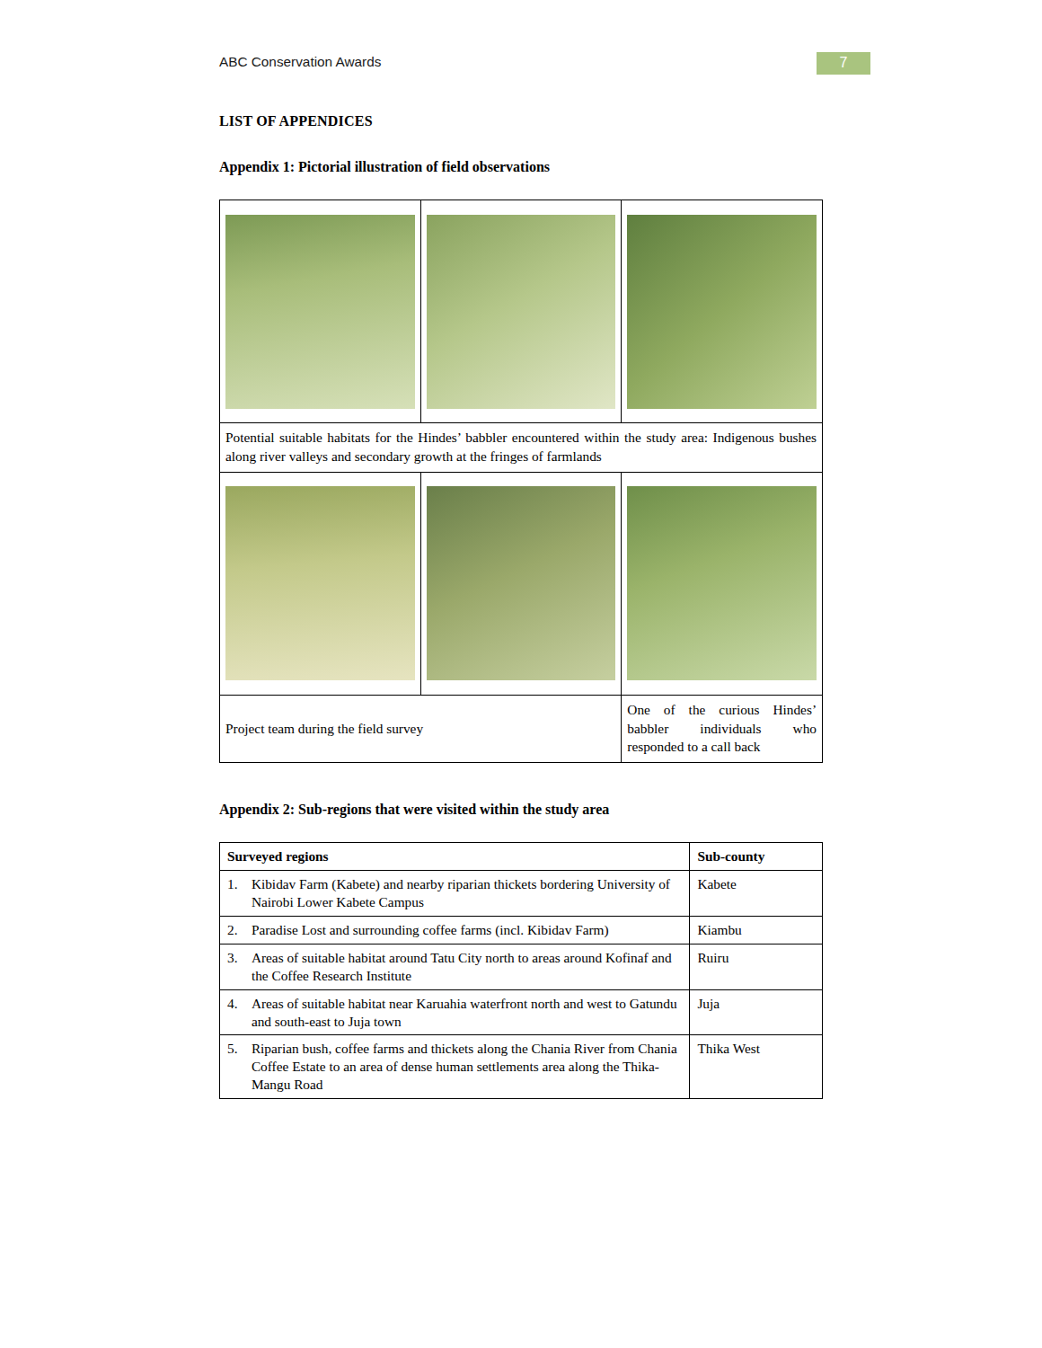ABC Conservation Awards
7
LIST OF APPENDICES
Appendix 1: Pictorial illustration of field observations
| Potential suitable habitats for the Hindes’ babbler encountered within the study area: Indigenous bushes along river valleys and secondary growth at the fringes of farmlands |
| Project team during the field survey | One of the curious Hindes’ babbler individuals who responded to a call back |
Appendix 2: Sub-regions that were visited within the study area
| Surveyed regions | Sub-county |
| --- | --- |
| 1. Kibidav Farm (Kabete) and nearby riparian thickets bordering University of Nairobi Lower Kabete Campus | Kabete |
| 2. Paradise Lost and surrounding coffee farms (incl. Kibidav Farm) | Kiambu |
| 3. Areas of suitable habitat around Tatu City north to areas around Kofinaf and the Coffee Research Institute | Ruiru |
| 4. Areas of suitable habitat near Karuahia waterfront north and west to Gatundu and south-east to Juja town | Juja |
| 5. Riparian bush, coffee farms and thickets along the Chania River from Chania Coffee Estate to an area of dense human settlements area along the Thika-Mangu Road | Thika West |